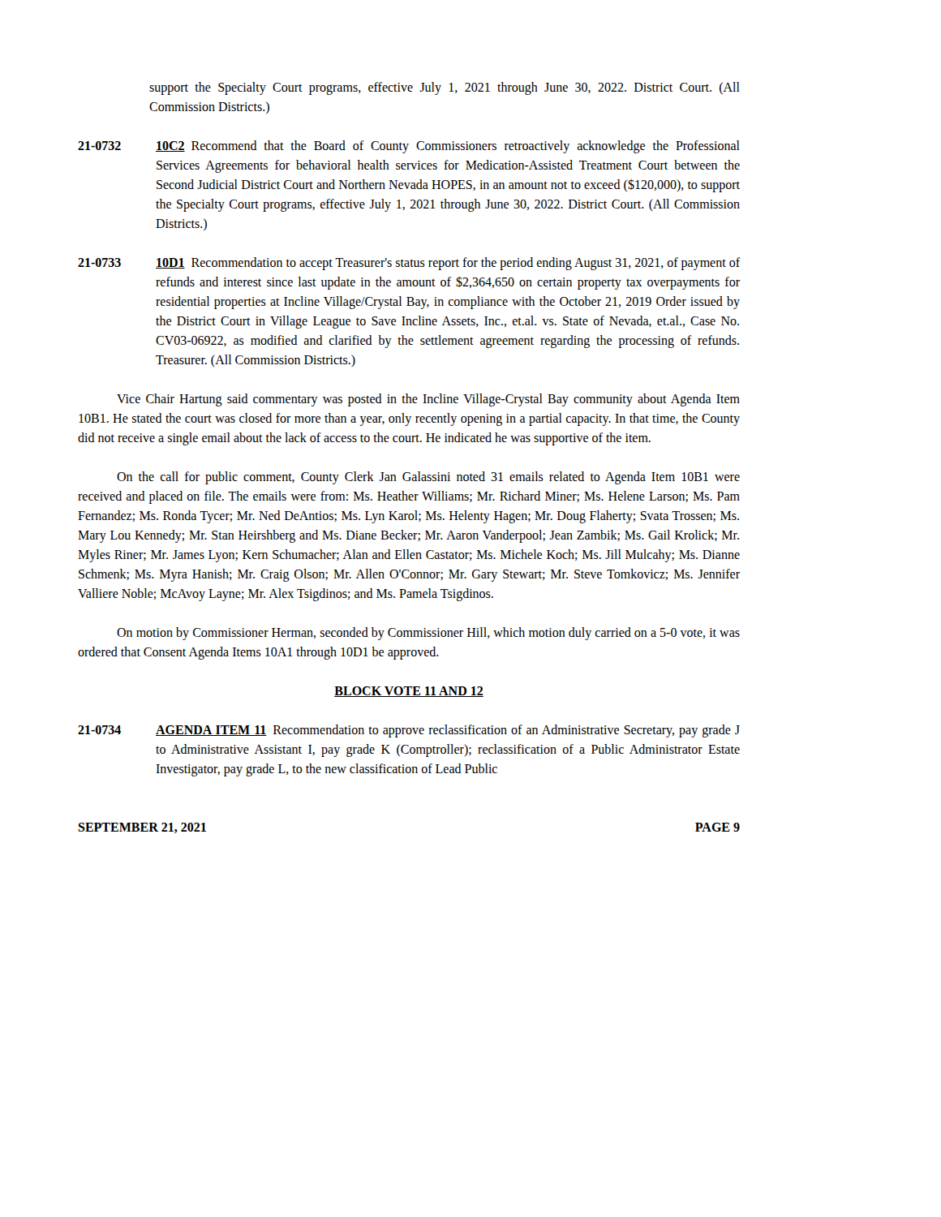support the Specialty Court programs, effective July 1, 2021 through June 30, 2022. District Court. (All Commission Districts.)
21-0732
10C2 Recommend that the Board of County Commissioners retroactively acknowledge the Professional Services Agreements for behavioral health services for Medication-Assisted Treatment Court between the Second Judicial District Court and Northern Nevada HOPES, in an amount not to exceed ($120,000), to support the Specialty Court programs, effective July 1, 2021 through June 30, 2022. District Court. (All Commission Districts.)
21-0733
10D1 Recommendation to accept Treasurer's status report for the period ending August 31, 2021, of payment of refunds and interest since last update in the amount of $2,364,650 on certain property tax overpayments for residential properties at Incline Village/Crystal Bay, in compliance with the October 21, 2019 Order issued by the District Court in Village League to Save Incline Assets, Inc., et.al. vs. State of Nevada, et.al., Case No. CV03-06922, as modified and clarified by the settlement agreement regarding the processing of refunds. Treasurer. (All Commission Districts.)
Vice Chair Hartung said commentary was posted in the Incline Village-Crystal Bay community about Agenda Item 10B1. He stated the court was closed for more than a year, only recently opening in a partial capacity. In that time, the County did not receive a single email about the lack of access to the court. He indicated he was supportive of the item.
On the call for public comment, County Clerk Jan Galassini noted 31 emails related to Agenda Item 10B1 were received and placed on file. The emails were from: Ms. Heather Williams; Mr. Richard Miner; Ms. Helene Larson; Ms. Pam Fernandez; Ms. Ronda Tycer; Mr. Ned DeAntios; Ms. Lyn Karol; Ms. Helenty Hagen; Mr. Doug Flaherty; Svata Trossen; Ms. Mary Lou Kennedy; Mr. Stan Heirshberg and Ms. Diane Becker; Mr. Aaron Vanderpool; Jean Zambik; Ms. Gail Krolick; Mr. Myles Riner; Mr. James Lyon; Kern Schumacher; Alan and Ellen Castator; Ms. Michele Koch; Ms. Jill Mulcahy; Ms. Dianne Schmenk; Ms. Myra Hanish; Mr. Craig Olson; Mr. Allen O'Connor; Mr. Gary Stewart; Mr. Steve Tomkovicz; Ms. Jennifer Valliere Noble; McAvoy Layne; Mr. Alex Tsigdinos; and Ms. Pamela Tsigdinos.
On motion by Commissioner Herman, seconded by Commissioner Hill, which motion duly carried on a 5-0 vote, it was ordered that Consent Agenda Items 10A1 through 10D1 be approved.
BLOCK VOTE 11 AND 12
21-0734
AGENDA ITEM 11 Recommendation to approve reclassification of an Administrative Secretary, pay grade J to Administrative Assistant I, pay grade K (Comptroller); reclassification of a Public Administrator Estate Investigator, pay grade L, to the new classification of Lead Public
SEPTEMBER 21, 2021 PAGE 9